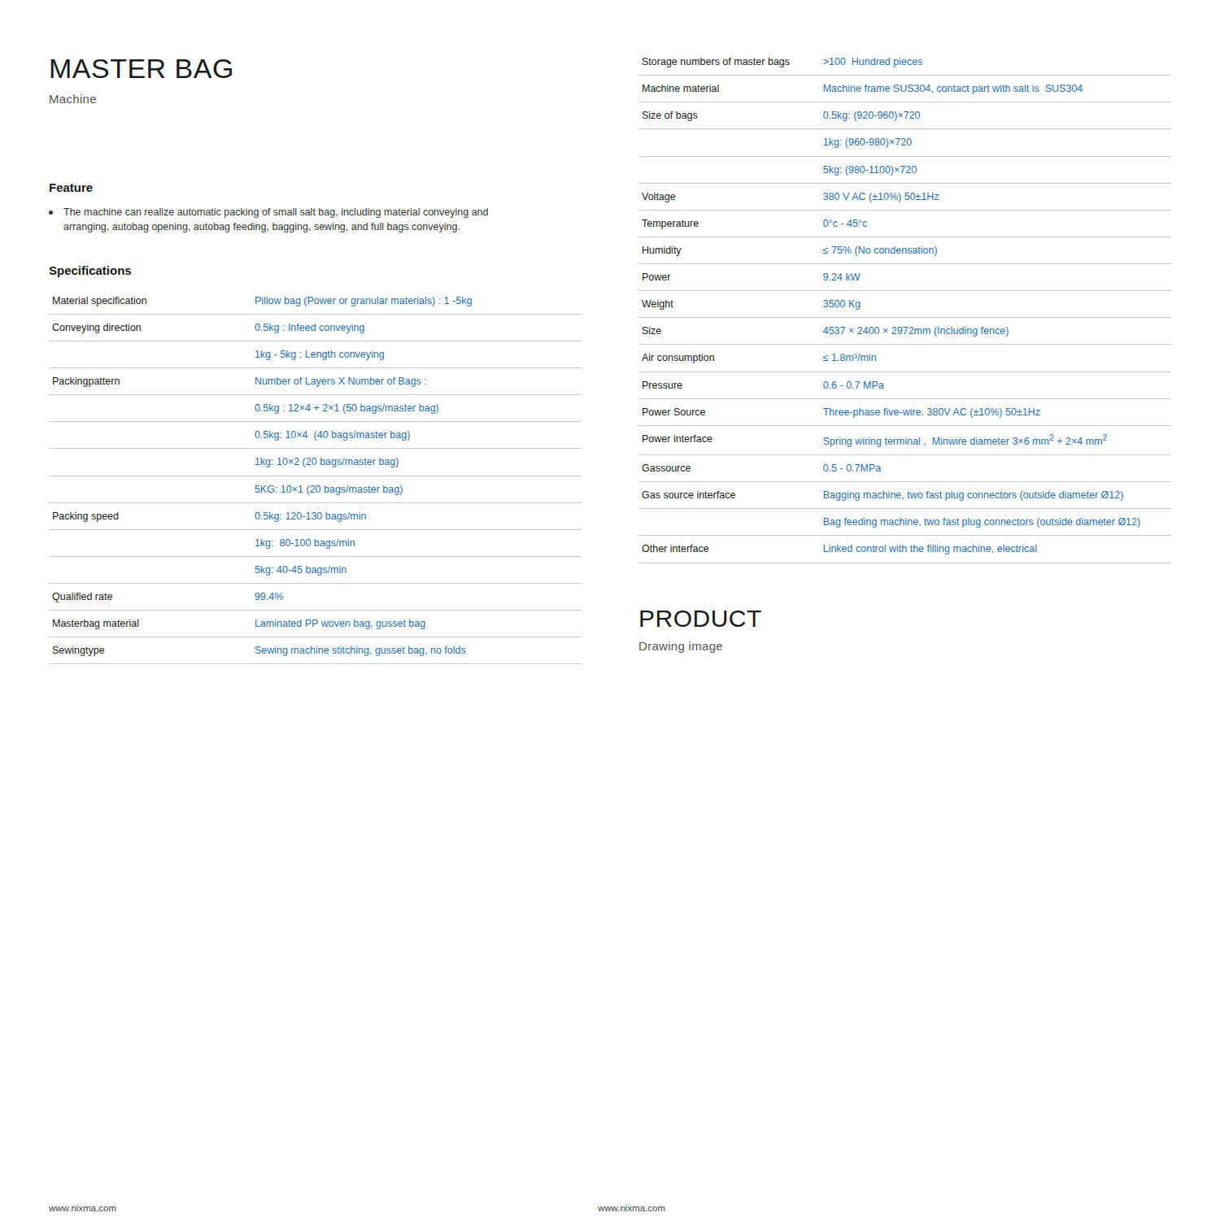MASTER BAG
Machine
Feature
The machine can realize automatic packing of small salt bag, including material conveying and arranging, autobag opening, autobag feeding, bagging, sewing, and full bags conveying.
Specifications
| Material specification | Pillow bag (Power or granular materials) : 1 -5kg |
| Conveying direction | 0.5kg : Infeed conveying |
| | 1kg - 5kg : Length conveying |
| Packingpattern | Number of Layers X Number of Bags : |
| | 0.5kg : 12×4 + 2×1 (50 bags/master bag) |
| | 0.5kg: 10×4 (40 bags/master bag) |
| | 1kg: 10×2 (20 bags/master bag) |
| | 5KG: 10×1 (20 bags/master bag) |
| Packing speed | 0.5kg: 120-130 bags/min |
| | 1kg: 80-100 bags/min |
| | 5kg: 40-45 bags/min |
| Qualified rate | 99.4% |
| Masterbag material | Laminated PP woven bag, gusset bag |
| Sewingtype | Sewing machine stitching, gusset bag, no folds |
| Storage numbers of master bags | >100 Hundred pieces |
| Machine material | Machine frame SUS304, contact part with salt is SUS304 |
| Size of bags | 0.5kg: (920-960)×720 |
| | 1kg: (960-980)×720 |
| | 5kg: (980-1100)×720 |
| Voltage | 380 V AC (±10%) 50±1Hz |
| Temperature | 0°c - 45°c |
| Humidity | ≤ 75% (No condensation) |
| Power | 9.24 kW |
| Weight | 3500 Kg |
| Size | 4537 × 2400 × 2972mm (Including fence) |
| Air consumption | ≤ 1.8m³/min |
| Pressure | 0.6 - 0.7 MPa |
| Power Source | Three-phase five-wire. 380V AC (±10%) 50±1Hz |
| Power interface | Spring wiring terminal , Minwire diameter 3×6 mm 2 + 2×4 mm 2 |
| Gassource | 0.5 - 0.7MPa |
| Gas source interface | Bagging machine, two fast plug connectors (outside diameter Ø12) |
| | Bag feeding machine, two fast plug connectors (outside diameter Ø12) |
| Other interface | Linked control with the filling machine, electrical |
PRODUCT
Drawing image
www.nixma.com
www.nixma.com